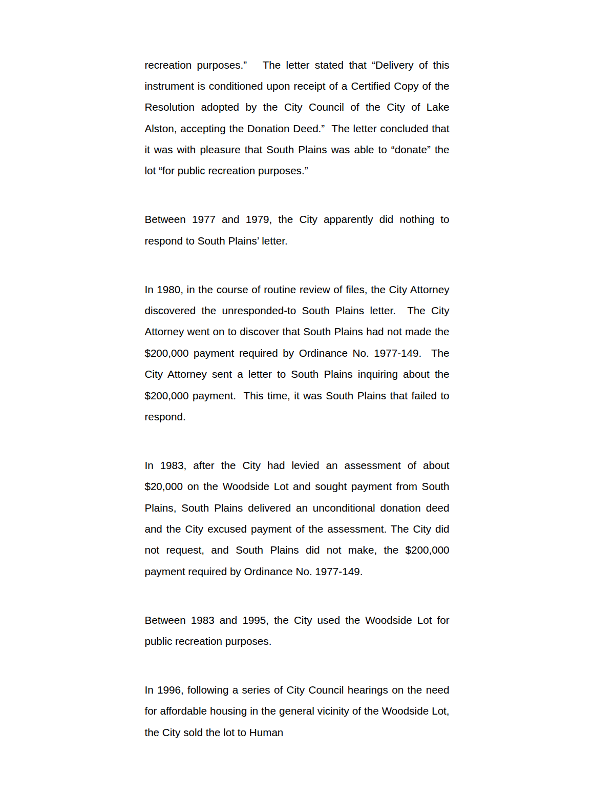recreation purposes.” The letter stated that “Delivery of this instrument is conditioned upon receipt of a Certified Copy of the Resolution adopted by the City Council of the City of Lake Alston, accepting the Donation Deed.” The letter concluded that it was with pleasure that South Plains was able to “donate” the lot “for public recreation purposes.”
Between 1977 and 1979, the City apparently did nothing to respond to South Plains’ letter.
In 1980, in the course of routine review of files, the City Attorney discovered the unresponded-to South Plains letter. The City Attorney went on to discover that South Plains had not made the $200,000 payment required by Ordinance No. 1977-149. The City Attorney sent a letter to South Plains inquiring about the $200,000 payment. This time, it was South Plains that failed to respond.
In 1983, after the City had levied an assessment of about $20,000 on the Woodside Lot and sought payment from South Plains, South Plains delivered an unconditional donation deed and the City excused payment of the assessment. The City did not request, and South Plains did not make, the $200,000 payment required by Ordinance No. 1977-149.
Between 1983 and 1995, the City used the Woodside Lot for public recreation purposes.
In 1996, following a series of City Council hearings on the need for affordable housing in the general vicinity of the Woodside Lot, the City sold the lot to Human